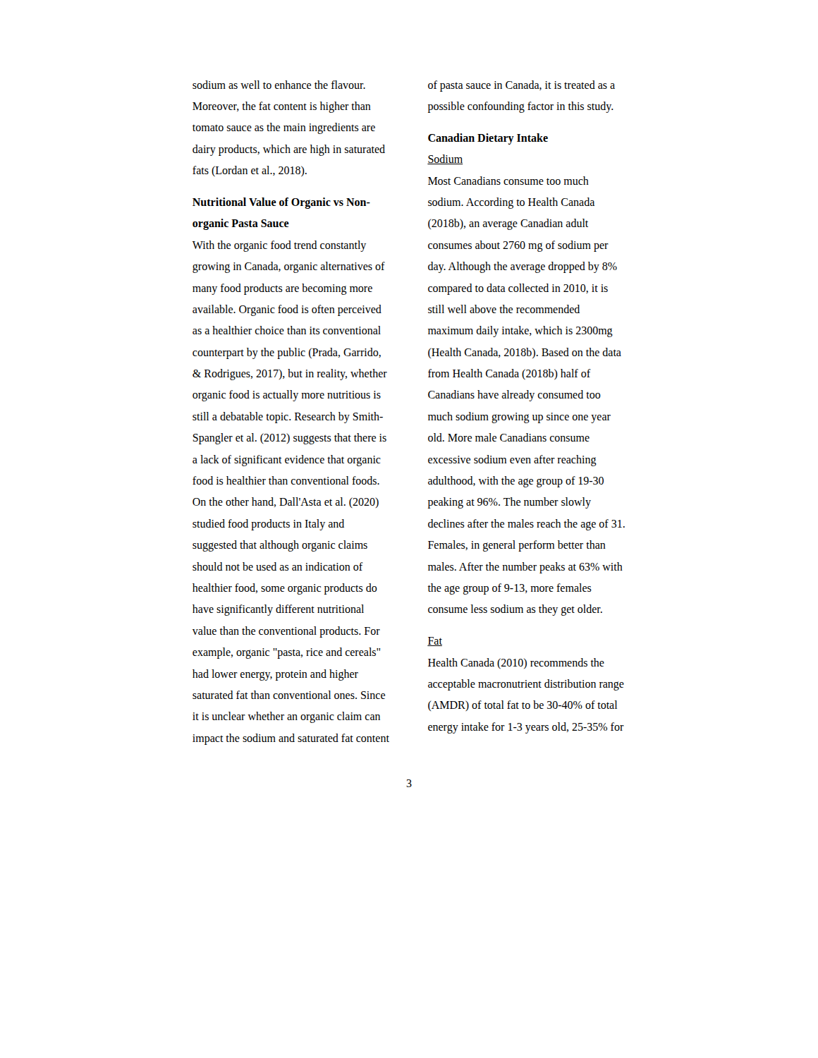sodium as well to enhance the flavour. Moreover, the fat content is higher than tomato sauce as the main ingredients are dairy products, which are high in saturated fats (Lordan et al., 2018).
Nutritional Value of Organic vs Non-organic Pasta Sauce
With the organic food trend constantly growing in Canada, organic alternatives of many food products are becoming more available. Organic food is often perceived as a healthier choice than its conventional counterpart by the public (Prada, Garrido, & Rodrigues, 2017), but in reality, whether organic food is actually more nutritious is still a debatable topic. Research by Smith-Spangler et al. (2012) suggests that there is a lack of significant evidence that organic food is healthier than conventional foods. On the other hand, Dall'Asta et al. (2020) studied food products in Italy and suggested that although organic claims should not be used as an indication of healthier food, some organic products do have significantly different nutritional value than the conventional products. For example, organic "pasta, rice and cereals" had lower energy, protein and higher saturated fat than conventional ones. Since it is unclear whether an organic claim can impact the sodium and saturated fat content of pasta sauce in Canada, it is treated as a possible confounding factor in this study.
Canadian Dietary Intake
Sodium
Most Canadians consume too much sodium. According to Health Canada (2018b), an average Canadian adult consumes about 2760 mg of sodium per day. Although the average dropped by 8% compared to data collected in 2010, it is still well above the recommended maximum daily intake, which is 2300mg (Health Canada, 2018b). Based on the data from Health Canada (2018b) half of Canadians have already consumed too much sodium growing up since one year old. More male Canadians consume excessive sodium even after reaching adulthood, with the age group of 19-30 peaking at 96%. The number slowly declines after the males reach the age of 31. Females, in general perform better than males. After the number peaks at 63% with the age group of 9-13, more females consume less sodium as they get older.
Fat
Health Canada (2010) recommends the acceptable macronutrient distribution range (AMDR) of total fat to be 30-40% of total energy intake for 1-3 years old, 25-35% for
3